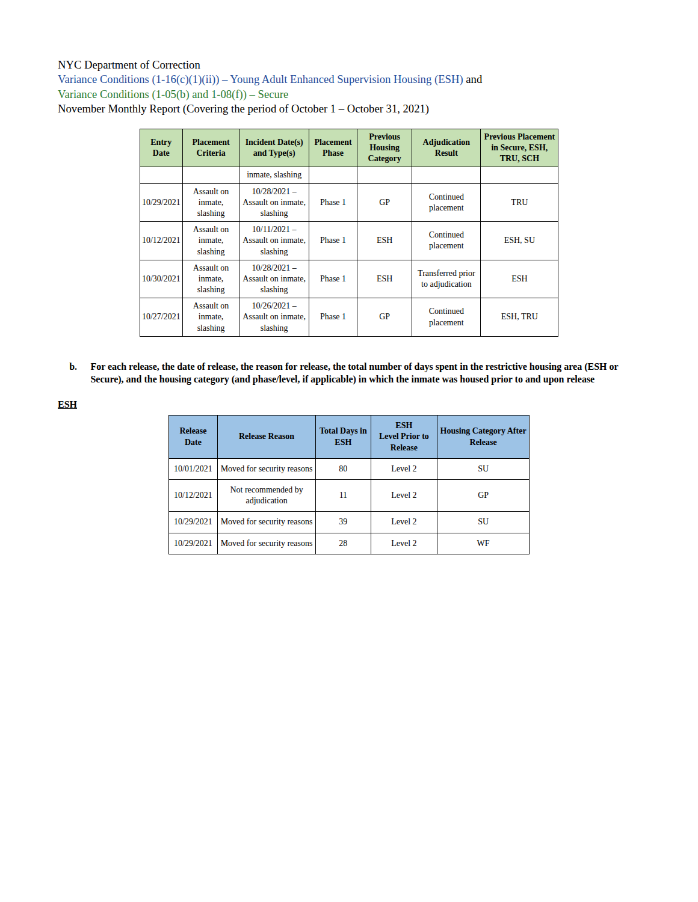NYC Department of Correction
Variance Conditions (1-16(c)(1)(ii)) – Young Adult Enhanced Supervision Housing (ESH) and
Variance Conditions (1-05(b) and 1-08(f)) – Secure
November Monthly Report (Covering the period of October 1 – October 31, 2021)
| Entry Date | Placement Criteria | Incident Date(s) and Type(s) | Placement Phase | Previous Housing Category | Adjudication Result | Previous Placement in Secure, ESH, TRU, SCH |
| --- | --- | --- | --- | --- | --- | --- |
| | | inmate, slashing | | | | |
| 10/29/2021 | Assault on inmate, slashing | 10/28/2021 – Assault on inmate, slashing | Phase 1 | GP | Continued placement | TRU |
| 10/12/2021 | Assault on inmate, slashing | 10/11/2021 – Assault on inmate, slashing | Phase 1 | ESH | Continued placement | ESH, SU |
| 10/30/2021 | Assault on inmate, slashing | 10/28/2021 – Assault on inmate, slashing | Phase 1 | ESH | Transferred prior to adjudication | ESH |
| 10/27/2021 | Assault on inmate, slashing | 10/26/2021 – Assault on inmate, slashing | Phase 1 | GP | Continued placement | ESH, TRU |
b.
For each release, the date of release, the reason for release, the total number of days spent in the restrictive housing area (ESH or Secure), and the housing category (and phase/level, if applicable) in which the inmate was housed prior to and upon release
ESH
| Release Date | Release Reason | Total Days in ESH | ESH Level Prior to Release | Housing Category After Release |
| --- | --- | --- | --- | --- |
| 10/01/2021 | Moved for security reasons | 80 | Level 2 | SU |
| 10/12/2021 | Not recommended by adjudication | 11 | Level 2 | GP |
| 10/29/2021 | Moved for security reasons | 39 | Level 2 | SU |
| 10/29/2021 | Moved for security reasons | 28 | Level 2 | WF |